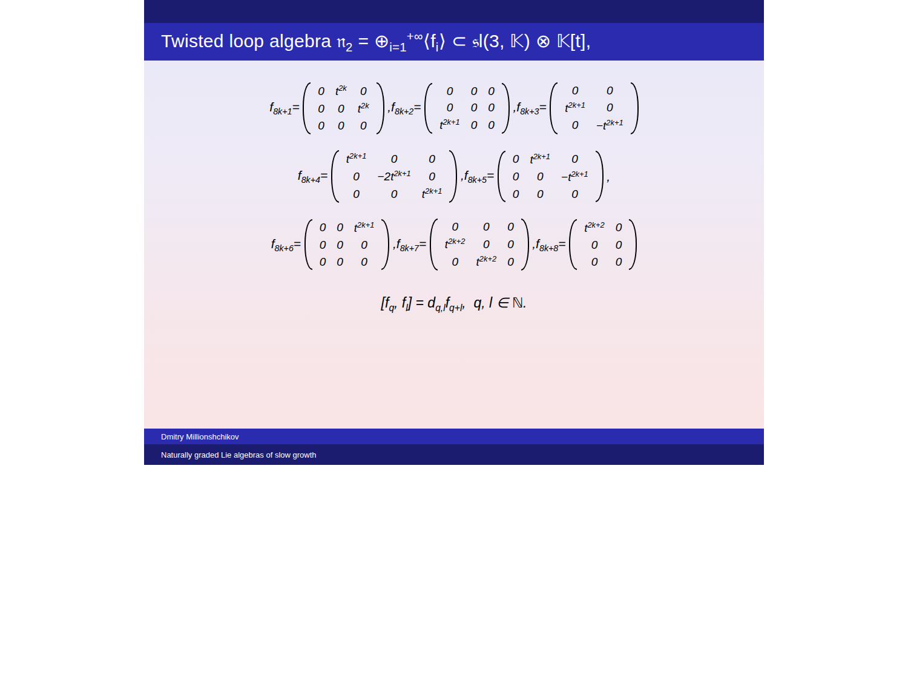Twisted loop algebra 𝔫2 = ⊕i=1+∞⟨fi⟩ ⊂ 𝔰l(3, 𝕂) ⊗ 𝕂[t],
f8k+1=
| 0 | t 2k | 0 |
| 0 | 0 | t 2k |
| 0 | 0 | 0 |
,f8k+2=
| 0 | 0 | 0 |
| 0 | 0 | 0 |
| t 2k+1 | 0 | 0 |
,f8k+3=
| 0 | 0 |
| t 2k+1 | 0 |
| 0 | −t 2k+1 |
f8k+4=
| t 2k+1 | 0 | 0 |
| 0 | −2t 2k+1 | 0 |
| 0 | 0 | t 2k+1 |
,f8k+5=
| 0 | t 2k+1 | 0 |
| 0 | 0 | −t 2k+1 |
| 0 | 0 | 0 |
,
f8k+6=
| 0 | 0 | t 2k+1 |
| 0 | 0 | 0 |
| 0 | 0 | 0 |
,f8k+7=
| 0 | 0 | 0 |
| t 2k+2 | 0 | 0 |
| 0 | t 2k+2 | 0 |
,f8k+8=
| t 2k+2 | 0 |
| 0 | 0 |
| 0 | 0 |
[fq, fl] = dq,lfq+l, q, l ∈ ℕ.
Dmitry Millionshchikov
Naturally graded Lie algebras of slow growth